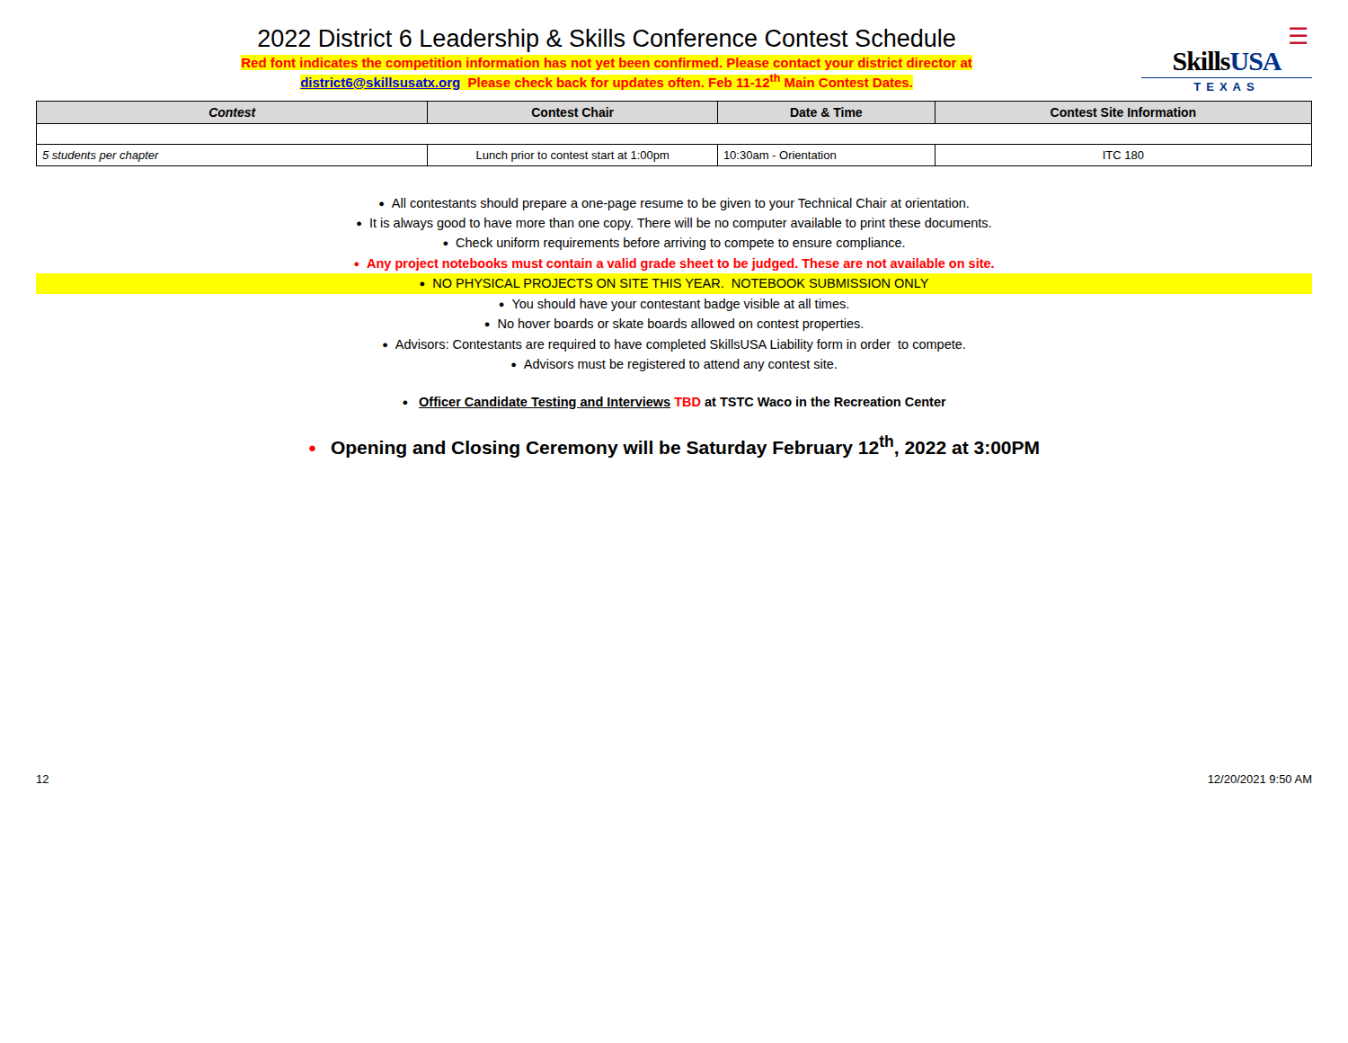☰
SkillsUSA
TEXAS
2022 District 6 Leadership & Skills Conference Contest Schedule
Red font indicates the competition information has not yet been confirmed. Please contact your district director at
district6@skillsusatx.org Please check back for updates often. Feb 11-12th Main Contest Dates.
| Contest | Contest Chair | Date & Time | Contest Site Information |
| --- | --- | --- | --- |
| 5 students per chapter | Lunch prior to contest start at 1:00pm | 10:30am - Orientation | ITC 180 |
All contestants should prepare a one-page resume to be given to your Technical Chair at orientation.
It is always good to have more than one copy. There will be no computer available to print these documents.
Check uniform requirements before arriving to compete to ensure compliance.
Any project notebooks must contain a valid grade sheet to be judged. These are not available on site.
NO PHYSICAL PROJECTS ON SITE THIS YEAR. NOTEBOOK SUBMISSION ONLY
You should have your contestant badge visible at all times.
No hover boards or skate boards allowed on contest properties.
Advisors: Contestants are required to have completed SkillsUSA Liability form in order to compete.
Advisors must be registered to attend any contest site.
Officer Candidate Testing and Interviews TBD at TSTC Waco in the Recreation Center
Opening and Closing Ceremony will be Saturday February 12th, 2022 at 3:00PM
12 12/20/2021 9:50 AM